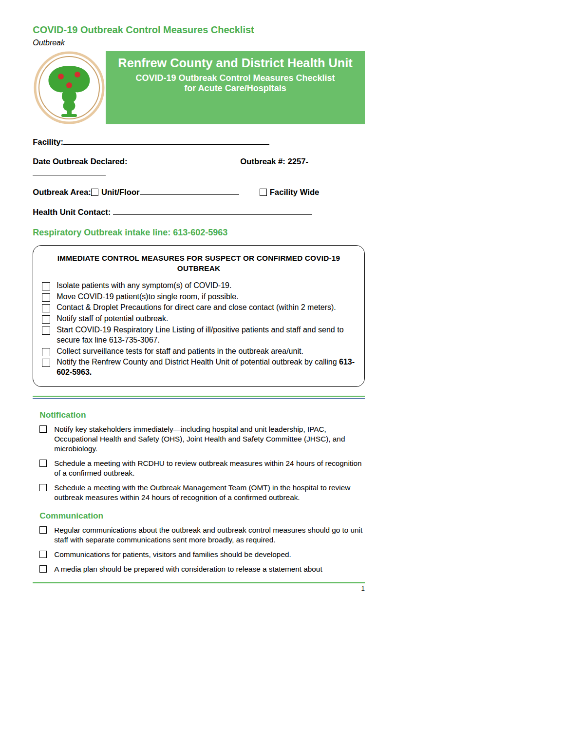COVID-19 Outbreak Control Measures Checklist
Outbreak
Renfrew County and District Health Unit
COVID-19 Outbreak Control Measures Checklist
for Acute Care/Hospitals
Facility:
Date Outbreak Declared: Outbreak #: 2257-
Outbreak Area: Unit/Floor Facility Wide
Health Unit Contact:
Respiratory Outbreak intake line: 613-602-5963
IMMEDIATE CONTROL MEASURES FOR SUSPECT OR CONFIRMED COVID-19 OUTBREAK
Isolate patients with any symptom(s) of COVID-19.
Move COVID-19 patient(s)to single room, if possible.
Contact & Droplet Precautions for direct care and close contact (within 2 meters).
Notify staff of potential outbreak.
Start COVID-19 Respiratory Line Listing of ill/positive patients and staff and send to secure fax line 613-735-3067.
Collect surveillance tests for staff and patients in the outbreak area/unit.
Notify the Renfrew County and District Health Unit of potential outbreak by calling 613-602-5963.
Notification
Notify key stakeholders immediately—including hospital and unit leadership, IPAC, Occupational Health and Safety (OHS), Joint Health and Safety Committee (JHSC), and microbiology.
Schedule a meeting with RCDHU to review outbreak measures within 24 hours of recognition of a confirmed outbreak.
Schedule a meeting with the Outbreak Management Team (OMT) in the hospital to review outbreak measures within 24 hours of recognition of a confirmed outbreak.
Communication
Regular communications about the outbreak and outbreak control measures should go to unit staff with separate communications sent more broadly, as required.
Communications for patients, visitors and families should be developed.
A media plan should be prepared with consideration to release a statement about
1